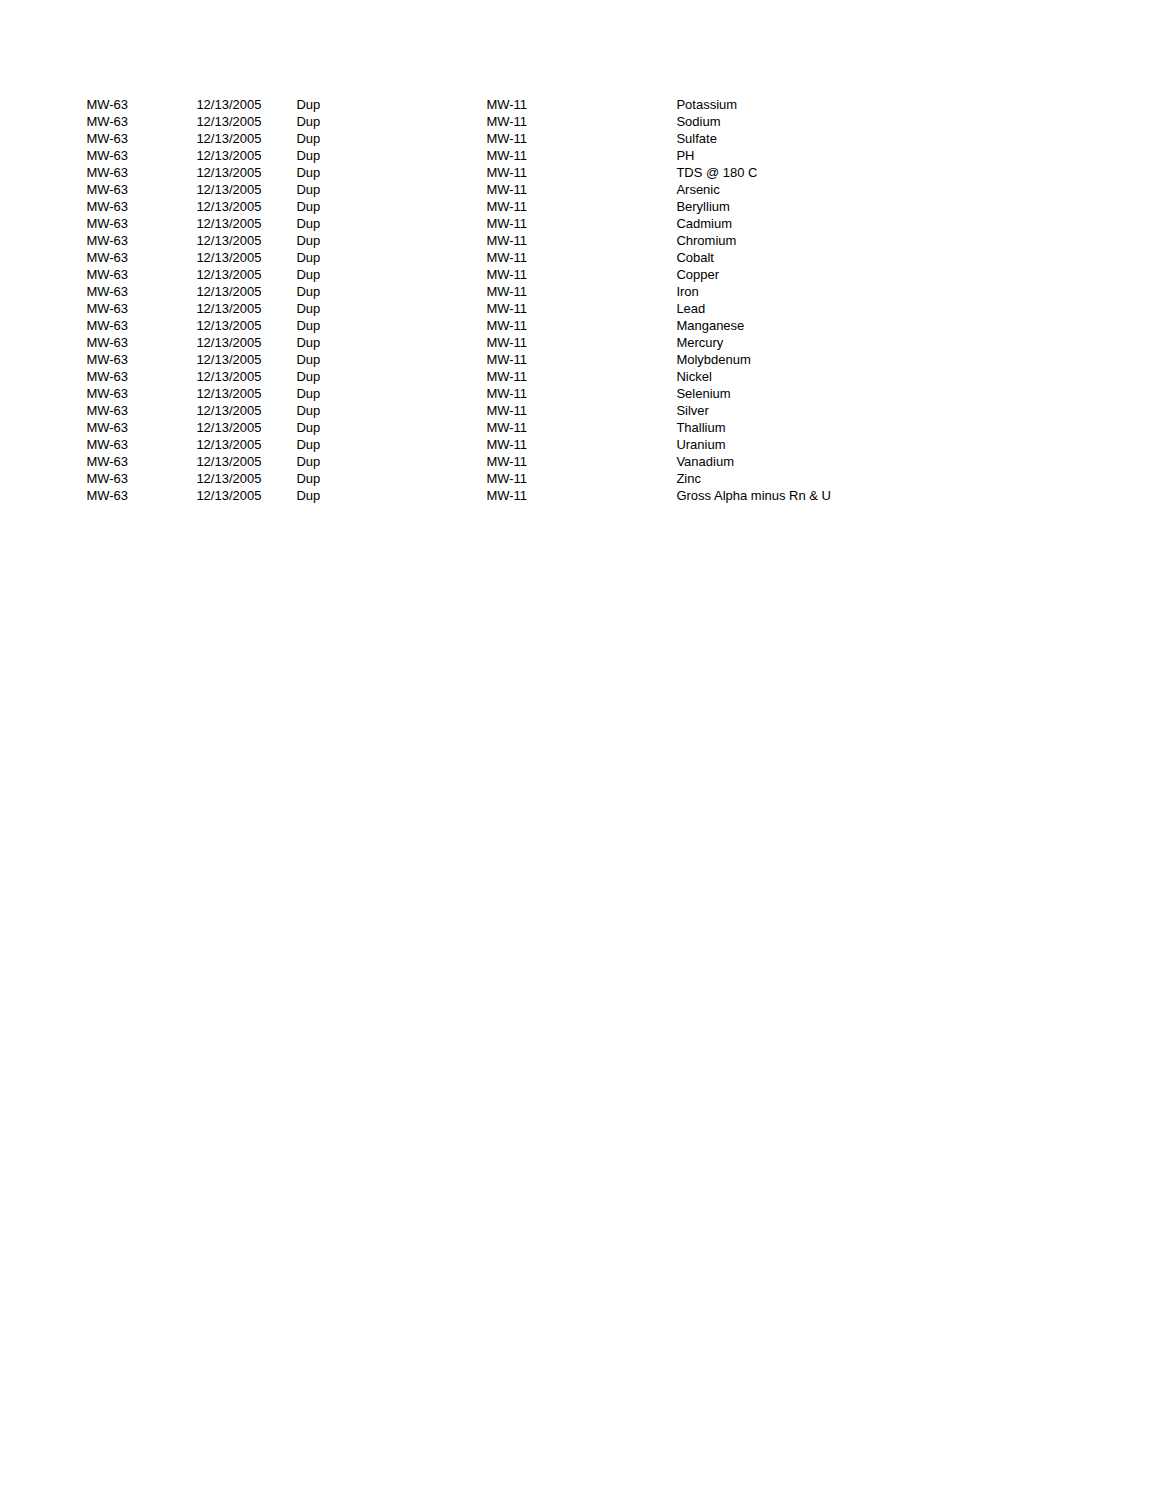| MW-63 | 12/13/2005 | Dup | MW-11 | Potassium |
| MW-63 | 12/13/2005 | Dup | MW-11 | Sodium |
| MW-63 | 12/13/2005 | Dup | MW-11 | Sulfate |
| MW-63 | 12/13/2005 | Dup | MW-11 | PH |
| MW-63 | 12/13/2005 | Dup | MW-11 | TDS @ 180 C |
| MW-63 | 12/13/2005 | Dup | MW-11 | Arsenic |
| MW-63 | 12/13/2005 | Dup | MW-11 | Beryllium |
| MW-63 | 12/13/2005 | Dup | MW-11 | Cadmium |
| MW-63 | 12/13/2005 | Dup | MW-11 | Chromium |
| MW-63 | 12/13/2005 | Dup | MW-11 | Cobalt |
| MW-63 | 12/13/2005 | Dup | MW-11 | Copper |
| MW-63 | 12/13/2005 | Dup | MW-11 | Iron |
| MW-63 | 12/13/2005 | Dup | MW-11 | Lead |
| MW-63 | 12/13/2005 | Dup | MW-11 | Manganese |
| MW-63 | 12/13/2005 | Dup | MW-11 | Mercury |
| MW-63 | 12/13/2005 | Dup | MW-11 | Molybdenum |
| MW-63 | 12/13/2005 | Dup | MW-11 | Nickel |
| MW-63 | 12/13/2005 | Dup | MW-11 | Selenium |
| MW-63 | 12/13/2005 | Dup | MW-11 | Silver |
| MW-63 | 12/13/2005 | Dup | MW-11 | Thallium |
| MW-63 | 12/13/2005 | Dup | MW-11 | Uranium |
| MW-63 | 12/13/2005 | Dup | MW-11 | Vanadium |
| MW-63 | 12/13/2005 | Dup | MW-11 | Zinc |
| MW-63 | 12/13/2005 | Dup | MW-11 | Gross Alpha minus Rn & U |